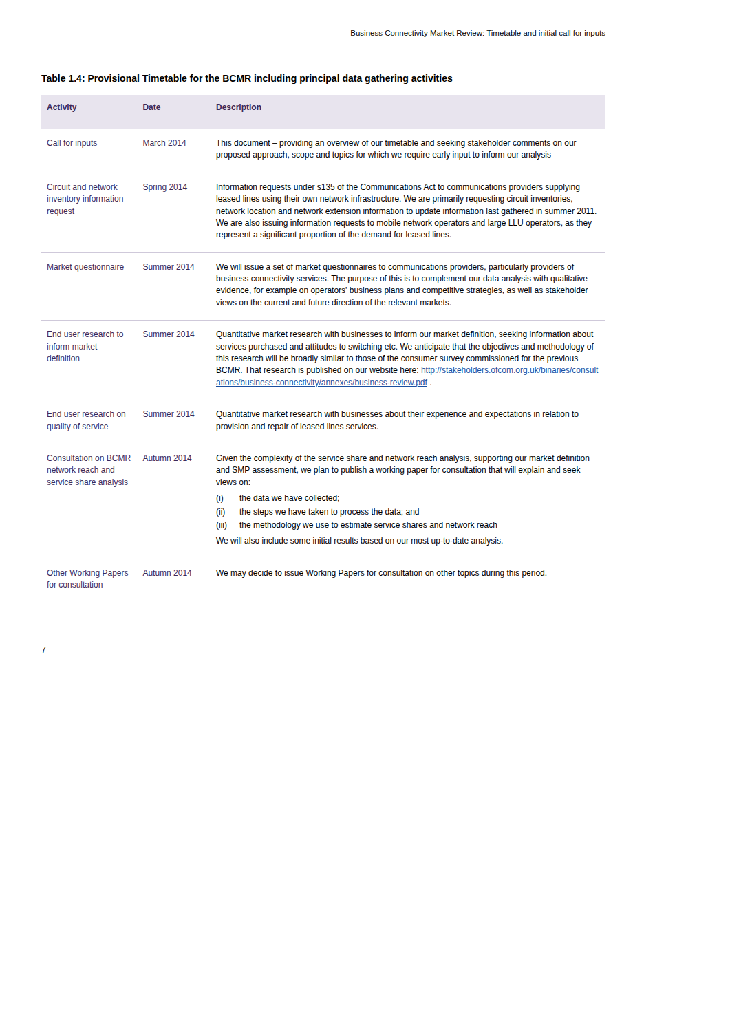Business Connectivity Market Review: Timetable and initial call for inputs
Table 1.4: Provisional Timetable for the BCMR including principal data gathering activities
| Activity | Date | Description |
| --- | --- | --- |
| Call for inputs | March 2014 | This document – providing an overview of our timetable and seeking stakeholder comments on our proposed approach, scope and topics for which we require early input to inform our analysis |
| Circuit and network inventory information request | Spring 2014 | Information requests under s135 of the Communications Act to communications providers supplying leased lines using their own network infrastructure. We are primarily requesting circuit inventories, network location and network extension information to update information last gathered in summer 2011. We are also issuing information requests to mobile network operators and large LLU operators, as they represent a significant proportion of the demand for leased lines. |
| Market questionnaire | Summer 2014 | We will issue a set of market questionnaires to communications providers, particularly providers of business connectivity services. The purpose of this is to complement our data analysis with qualitative evidence, for example on operators' business plans and competitive strategies, as well as stakeholder views on the current and future direction of the relevant markets. |
| End user research to inform market definition | Summer 2014 | Quantitative market research with businesses to inform our market definition, seeking information about services purchased and attitudes to switching etc. We anticipate that the objectives and methodology of this research will be broadly similar to those of the consumer survey commissioned for the previous BCMR. That research is published on our website here: http://stakeholders.ofcom.org.uk/binaries/consultations/business-connectivity/annexes/business-review.pdf . |
| End user research on quality of service | Summer 2014 | Quantitative market research with businesses about their experience and expectations in relation to provision and repair of leased lines services. |
| Consultation on BCMR network reach and service share analysis | Autumn 2014 | Given the complexity of the service share and network reach analysis, supporting our market definition and SMP assessment, we plan to publish a working paper for consultation that will explain and seek views on: (i) the data we have collected; (ii) the steps we have taken to process the data; and (iii) the methodology we use to estimate service shares and network reach We will also include some initial results based on our most up-to-date analysis. |
| Other Working Papers for consultation | Autumn 2014 | We may decide to issue Working Papers for consultation on other topics during this period. |
7